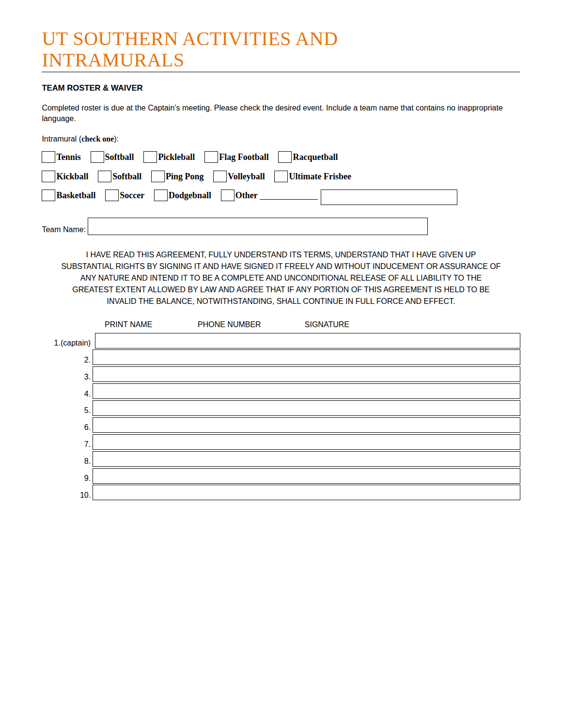UT SOUTHERN ACTIVITIES AND
INTRAMURALS
TEAM ROSTER & WAIVER
Completed roster is due at the Captain’s meeting. Please check the desired event. Include a team name that contains no inappropriate language.
Intramural (check one):
Tennis Softball Pickleball Flag Football Racquetball
Kickball Softball Ping Pong Volleyball Ultimate Frisbee
Basketball Soccer Dodgebnall Other
Team Name:
I HAVE READ THIS AGREEMENT, FULLY UNDERSTAND ITS TERMS, UNDERSTAND THAT I HAVE GIVEN UP SUBSTANTIAL RIGHTS BY SIGNING IT AND HAVE SIGNED IT FREELY AND WITHOUT INDUCEMENT OR ASSURANCE OF ANY NATURE AND INTEND IT TO BE A COMPLETE AND UNCONDITIONAL RELEASE OF ALL LIABILITY TO THE GREATEST EXTENT ALLOWED BY LAW AND AGREE THAT IF ANY PORTION OF THIS AGREEMENT IS HELD TO BE INVALID THE BALANCE, NOTWITHSTANDING, SHALL CONTINUE IN FULL FORCE AND EFFECT.
PRINT NAME PHONE NUMBER SIGNATURE
1.(captain)
2.
3.
4.
5.
6.
7.
8.
9.
10.